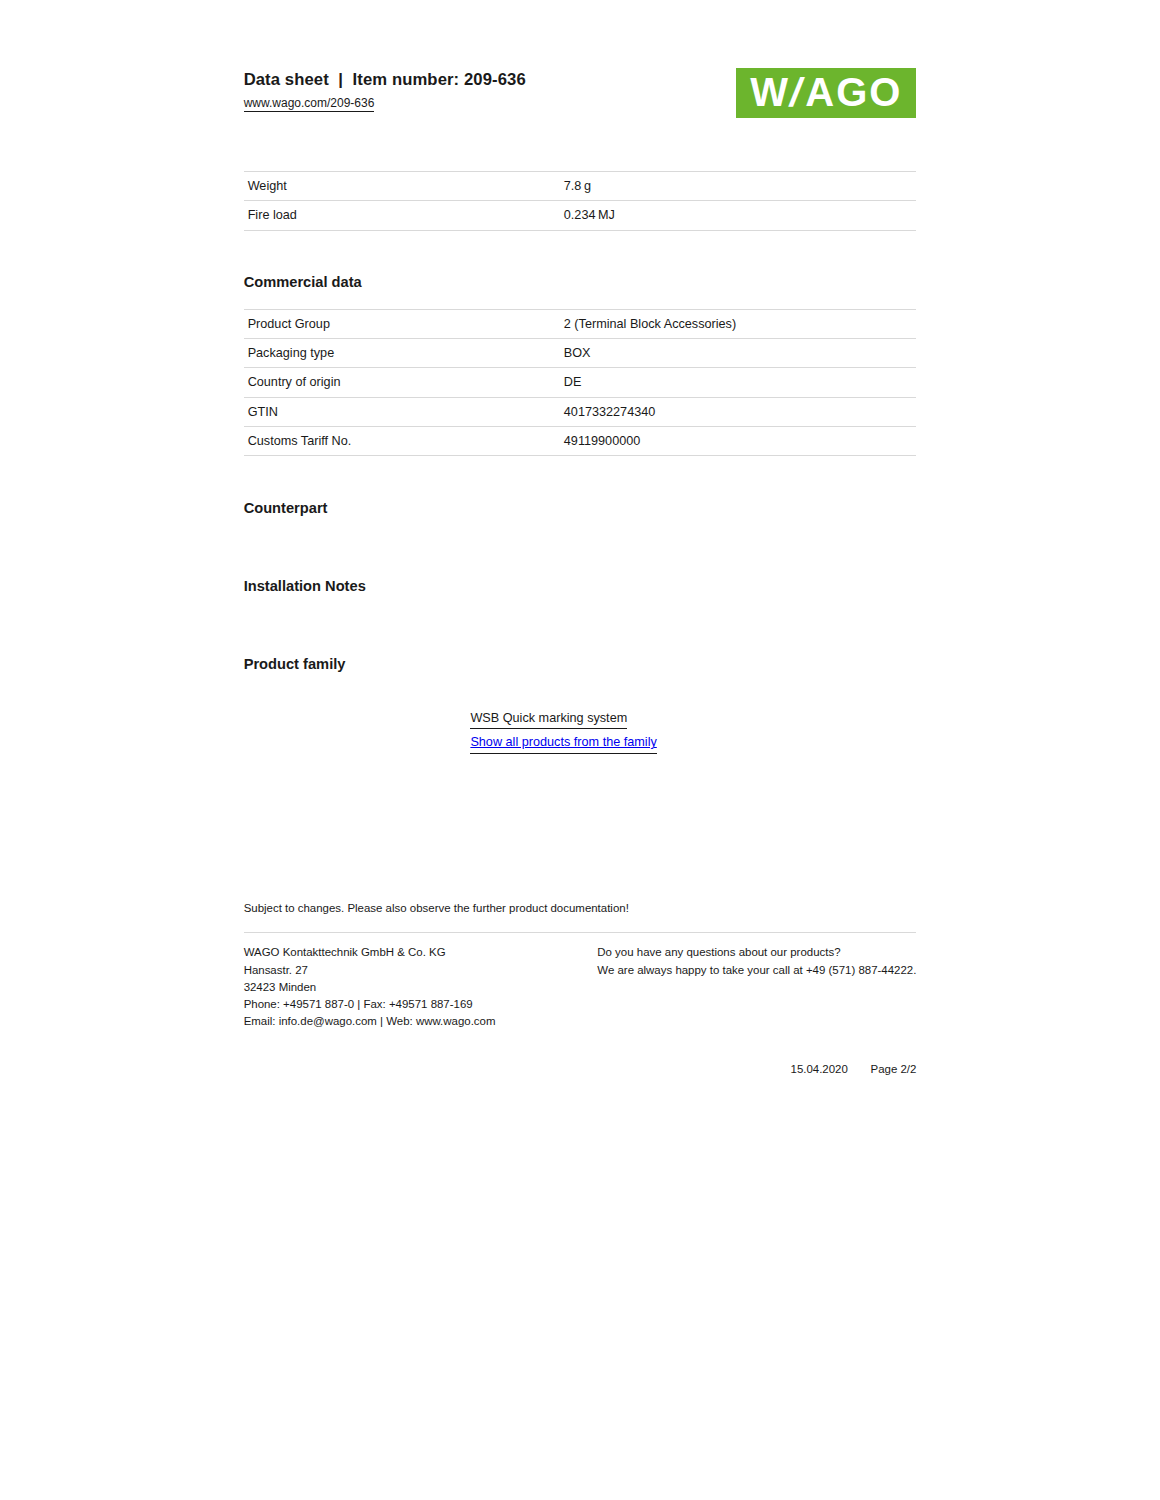Data sheet | Item number: 209-636
www.wago.com/209-636
W/AGO
| Weight | 7.8 g |
| Fire load | 0.234 MJ |
Commercial data
| Product Group | 2 (Terminal Block Accessories) |
| Packaging type | BOX |
| Country of origin | DE |
| GTIN | 4017332274340 |
| Customs Tariff No. | 49119900000 |
Counterpart
Installation Notes
Product family
WSB Quick marking system
Show all products from the family
Subject to changes. Please also observe the further product documentation!
WAGO Kontakttechnik GmbH & Co. KG
Hansastr. 27
32423 Minden
Phone: +49571 887-0 | Fax: +49571 887-169
Email: info.de@wago.com | Web: www.wago.com
Do you have any questions about our products?
We are always happy to take your call at +49 (571) 887-44222.
15.04.2020Page 2/2